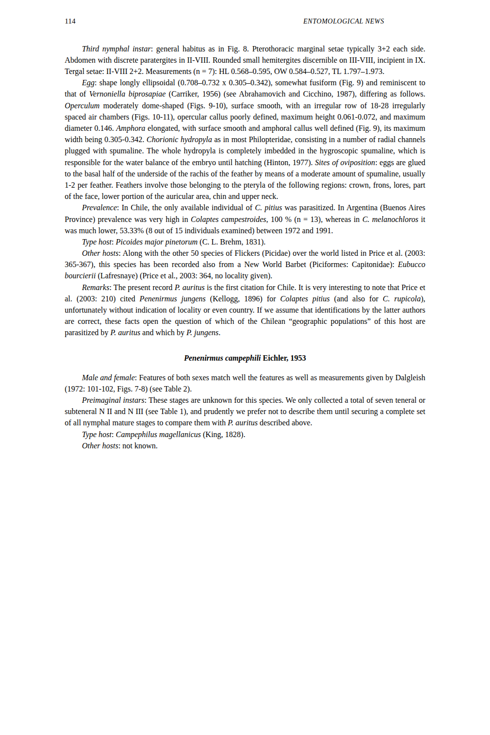114 Entomological News
Third nymphal instar: general habitus as in Fig. 8. Pterothoracic marginal setae typically 3+2 each side. Abdomen with discrete paratergites in II-VIII. Rounded small hemitergites discernible on III-VIII, incipient in IX. Tergal setae: II-VIII 2+2. Measurements (n = 7): HL 0.568–0.595, OW 0.584–0.527, TL 1.797–1.973.
Egg: shape longly ellipsoidal (0.708–0.732 x 0.305–0.342), somewhat fusiform (Fig. 9) and reminiscent to that of Vernoniella biprosapiae (Carriker, 1956) (see Abrahamovich and Cicchino, 1987), differing as follows. Operculum moderately dome-shaped (Figs. 9-10), surface smooth, with an irregular row of 18-28 irregularly spaced air chambers (Figs. 10-11), opercular callus poorly defined, maximum height 0.061-0.072, and maximum diameter 0.146. Amphora elongated, with surface smooth and amphoral callus well defined (Fig. 9), its maximum width being 0.305-0.342. Chorionic hydropyla as in most Philopteridae, consisting in a number of radial channels plugged with spumaline. The whole hydropyla is completely imbedded in the hygroscopic spumaline, which is responsible for the water balance of the embryo until hatching (Hinton, 1977). Sites of oviposition: eggs are glued to the basal half of the underside of the rachis of the feather by means of a moderate amount of spumaline, usually 1-2 per feather. Feathers involve those belonging to the pteryla of the following regions: crown, frons, lores, part of the face, lower portion of the auricular area, chin and upper neck.
Prevalence: In Chile, the only available individual of C. pitius was parasitized. In Argentina (Buenos Aires Province) prevalence was very high in Colaptes campestroides, 100 % (n = 13), whereas in C. melanochloros it was much lower, 53.33% (8 out of 15 individuals examined) between 1972 and 1991.
Type host: Picoides major pinetorum (C. L. Brehm, 1831).
Other hosts: Along with the other 50 species of Flickers (Picidae) over the world listed in Price et al. (2003: 365-367), this species has been recorded also from a New World Barbet (Piciformes: Capitonidae): Eubucco bourcierii (Lafresnaye) (Price et al., 2003: 364, no locality given).
Remarks: The present record P. auritus is the first citation for Chile. It is very interesting to note that Price et al. (2003: 210) cited Penenirmus jungens (Kellogg, 1896) for Colaptes pitius (and also for C. rupicola), unfortunately without indication of locality or even country. If we assume that identifications by the latter authors are correct, these facts open the question of which of the Chilean “geographic populations” of this host are parasitized by P. auritus and which by P. jungens.
Penenirmus campephili Eichler, 1953
Male and female: Features of both sexes match well the features as well as measurements given by Dalgleish (1972: 101-102, Figs. 7-8) (see Table 2).
Preimaginal instars: These stages are unknown for this species. We only collected a total of seven teneral or subteneral N II and N III (see Table 1), and prudently we prefer not to describe them until securing a complete set of all nymphal mature stages to compare them with P. auritus described above.
Type host: Campephilus magellanicus (King, 1828).
Other hosts: not known.